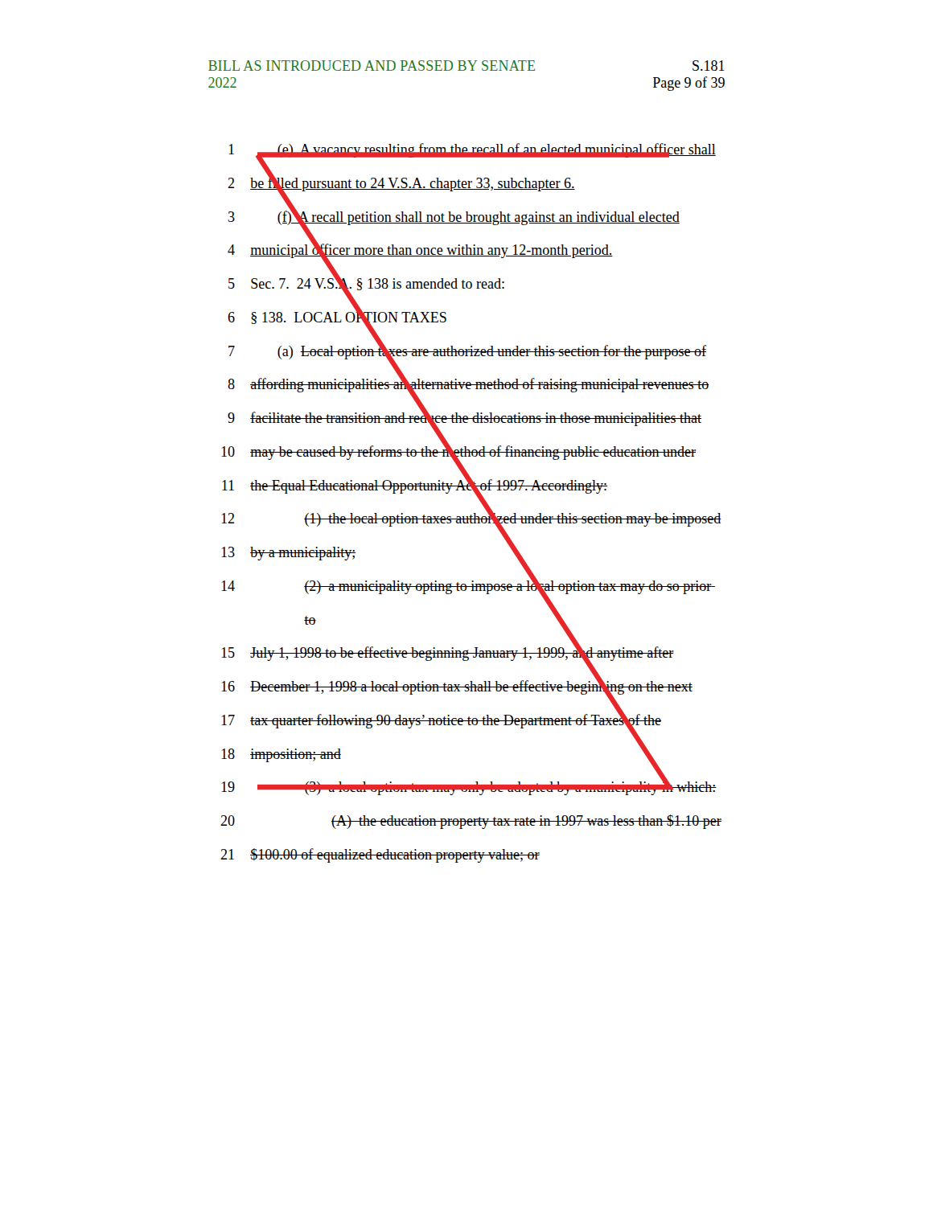BILL AS INTRODUCED AND PASSED BY SENATE
2022
S.181
Page 9 of 39
(e) A vacancy resulting from the recall of an elected municipal officer shall
be filled pursuant to 24 V.S.A. chapter 33, subchapter 6.
(f) A recall petition shall not be brought against an individual elected
municipal officer more than once within any 12-month period.
Sec. 7. 24 V.S.A. § 138 is amended to read:
§ 138. LOCAL OPTION TAXES
(a) Local option taxes are authorized under this section for the purpose of
affording municipalities an alternative method of raising municipal revenues to
facilitate the transition and reduce the dislocations in those municipalities that
may be caused by reforms to the method of financing public education under
the Equal Educational Opportunity Act of 1997. Accordingly:
(1) the local option taxes authorized under this section may be imposed
by a municipality;
(2) a municipality opting to impose a local option tax may do so prior to
July 1, 1998 to be effective beginning January 1, 1999, and anytime after
December 1, 1998 a local option tax shall be effective beginning on the next
tax quarter following 90 days’ notice to the Department of Taxes of the
imposition; and
(3) a local option tax may only be adopted by a municipality in which:
(A) the education property tax rate in 1997 was less than $1.10 per
$100.00 of equalized education property value; or